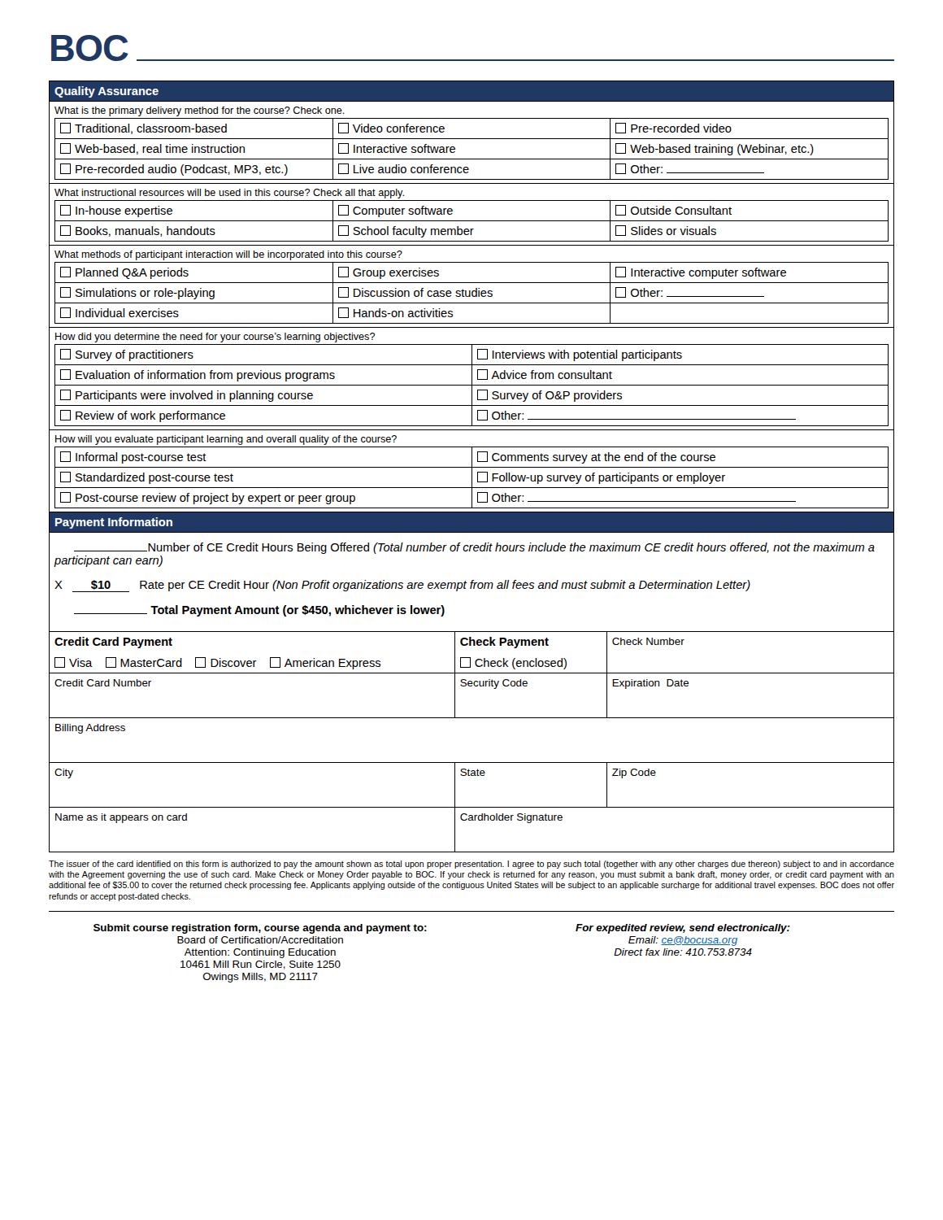BOC
| Quality Assurance |
| What is the primary delivery method for the course? Check one. / Traditional, classroom-based / Video conference / Pre-recorded video / / Web-based, real time instruction / Interactive software / Web-based training (Webinar, etc.) / / Pre-recorded audio (Podcast, MP3, etc.) / Live audio conference / Other: / |
| What instructional resources will be used in this course? Check all that apply. / In-house expertise / Computer software / Outside Consultant / / Books, manuals, handouts / School faculty member / Slides or visuals / |
| What methods of participant interaction will be incorporated into this course? / Planned Q&A periods / Group exercises / Interactive computer software / / Simulations or role-playing / Discussion of case studies / Other: / / Individual exercises / Hands-on activities / / |
| How did you determine the need for your course’s learning objectives? / Survey of practitioners / Interviews with potential participants / / Evaluation of information from previous programs / Advice from consultant / / Participants were involved in planning course / Survey of O&P providers / / Review of work performance / Other: / |
| How will you evaluate participant learning and overall quality of the course? / Informal post-course test / Comments survey at the end of the course / / Standardized post-course test / Follow-up survey of participants or employer / / Post-course review of project by expert or peer group / Other: / |
| Payment Information |
| Number of CE Credit Hours Being Offered (Total number of credit hours include the maximum CE credit hours offered, not the maximum a participant can earn) X $10 Rate per CE Credit Hour (Non Profit organizations are exempt from all fees and must submit a Determination Letter) Total Payment Amount (or $450, whichever is lower) |
| Credit Card Payment Visa MasterCard Discover American Express | Check Payment Check (enclosed) | Check Number |
| Credit Card Number | Security Code | Expiration Date |
| Billing Address |
| City | State | Zip Code |
| Name as it appears on card | Cardholder Signature |
The issuer of the card identified on this form is authorized to pay the amount shown as total upon proper presentation. I agree to pay such total (together with any other charges due thereon) subject to and in accordance with the Agreement governing the use of such card. Make Check or Money Order payable to BOC. If your check is returned for any reason, you must submit a bank draft, money order, or credit card payment with an additional fee of $35.00 to cover the returned check processing fee. Applicants applying outside of the contiguous United States will be subject to an applicable surcharge for additional travel expenses. BOC does not offer refunds or accept post-dated checks.
Submit course registration form, course agenda and payment to:
Board of Certification/Accreditation
Attention: Continuing Education
10461 Mill Run Circle, Suite 1250
Owings Mills, MD 21117
For expedited review, send electronically:
Email: ce@bocusa.org
Direct fax line: 410.753.8734